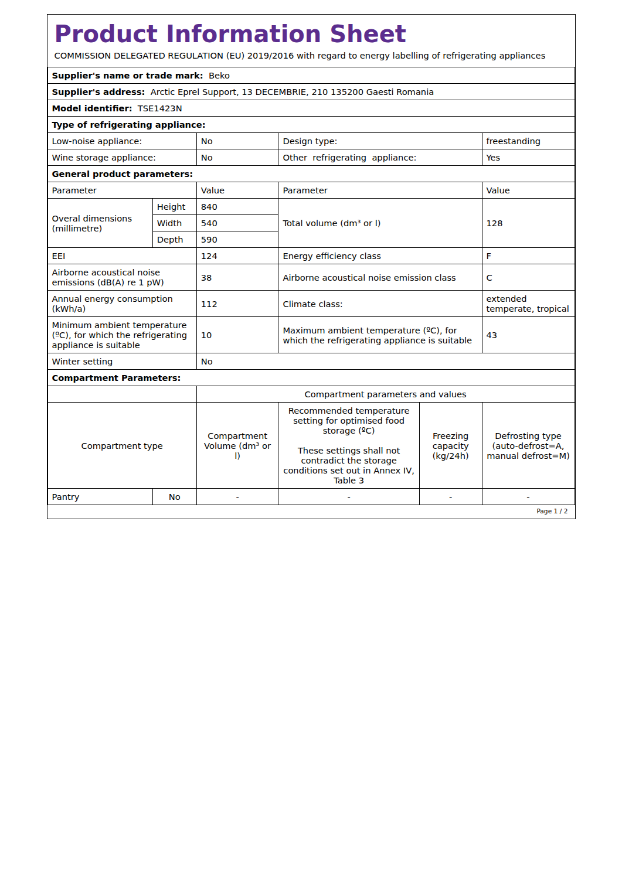Product Information Sheet
COMMISSION DELEGATED REGULATION (EU) 2019/2016 with regard to energy labelling of refrigerating appliances
| Supplier's name or trade mark: Beko |
| Supplier's address: Arctic Eprel Support, 13 DECEMBRIE, 210 135200 Gaesti Romania |
| Model identifier: TSE1423N |
| Type of refrigerating appliance: |
| Low-noise appliance: | No | Design type: | freestanding |
| Wine storage appliance: | No | Other refrigerating appliance: | Yes |
| General product parameters: |
| Parameter | Value | Parameter | Value |
| Overal dimensions (millimetre) | Height | 840 | Total volume (dm³ or l) | 128 |
| Width | 540 |
| Depth | 590 |
| EEI | 124 | Energy efficiency class | F |
| Airborne acoustical noise emissions (dB(A) re 1 pW) | 38 | Airborne acoustical noise emission class | C |
| Annual energy consumption (kWh/a) | 112 | Climate class: | extended temperate, tropical |
| Minimum ambient temperature (ºC), for which the refrigerating appliance is suitable | 10 | Maximum ambient temperature (ºC), for which the refrigerating appliance is suitable | 43 |
| Winter setting | No |
| Compartment Parameters: |
| | Compartment parameters and values |
| Compartment type | Compartment Volume (dm³ or l) | Recommended temperature setting for optimised food storage (ºC) These settings shall not contradict the storage conditions set out in Annex IV, Table 3 | Freezing capacity (kg/24h) | Defrosting type (auto-defrost=A, manual defrost=M) |
| Pantry | No | - | - | - | - |
Page 1 / 2